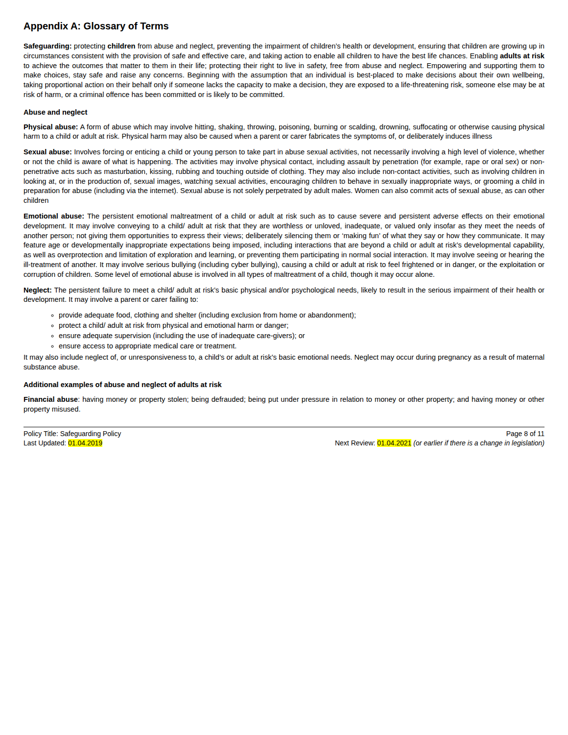Appendix A: Glossary of Terms
Safeguarding: protecting children from abuse and neglect, preventing the impairment of children’s health or development, ensuring that children are growing up in circumstances consistent with the provision of safe and effective care, and taking action to enable all children to have the best life chances. Enabling adults at risk to achieve the outcomes that matter to them in their life; protecting their right to live in safety, free from abuse and neglect. Empowering and supporting them to make choices, stay safe and raise any concerns. Beginning with the assumption that an individual is best-placed to make decisions about their own wellbeing, taking proportional action on their behalf only if someone lacks the capacity to make a decision, they are exposed to a life-threatening risk, someone else may be at risk of harm, or a criminal offence has been committed or is likely to be committed.
Abuse and neglect
Physical abuse: A form of abuse which may involve hitting, shaking, throwing, poisoning, burning or scalding, drowning, suffocating or otherwise causing physical harm to a child or adult at risk. Physical harm may also be caused when a parent or carer fabricates the symptoms of, or deliberately induces illness
Sexual abuse: Involves forcing or enticing a child or young person to take part in abuse sexual activities, not necessarily involving a high level of violence, whether or not the child is aware of what is happening. The activities may involve physical contact, including assault by penetration (for example, rape or oral sex) or non-penetrative acts such as masturbation, kissing, rubbing and touching outside of clothing. They may also include non-contact activities, such as involving children in looking at, or in the production of, sexual images, watching sexual activities, encouraging children to behave in sexually inappropriate ways, or grooming a child in preparation for abuse (including via the internet). Sexual abuse is not solely perpetrated by adult males. Women can also commit acts of sexual abuse, as can other children
Emotional abuse: The persistent emotional maltreatment of a child or adult at risk such as to cause severe and persistent adverse effects on their emotional development. It may involve conveying to a child/ adult at risk that they are worthless or unloved, inadequate, or valued only insofar as they meet the needs of another person; not giving them opportunities to express their views; deliberately silencing them or ‘making fun’ of what they say or how they communicate. It may feature age or developmentally inappropriate expectations being imposed, including interactions that are beyond a child or adult at risk’s developmental capability, as well as overprotection and limitation of exploration and learning, or preventing them participating in normal social interaction. It may involve seeing or hearing the ill-treatment of another. It may involve serious bullying (including cyber bullying), causing a child or adult at risk to feel frightened or in danger, or the exploitation or corruption of children. Some level of emotional abuse is involved in all types of maltreatment of a child, though it may occur alone.
Neglect: The persistent failure to meet a child/ adult at risk’s basic physical and/or psychological needs, likely to result in the serious impairment of their health or development. It may involve a parent or carer failing to:
provide adequate food, clothing and shelter (including exclusion from home or abandonment);
protect a child/ adult at risk from physical and emotional harm or danger;
ensure adequate supervision (including the use of inadequate care-givers); or
ensure access to appropriate medical care or treatment.
It may also include neglect of, or unresponsiveness to, a child’s or adult at risk’s basic emotional needs. Neglect may occur during pregnancy as a result of maternal substance abuse.
Additional examples of abuse and neglect of adults at risk
Financial abuse: having money or property stolen; being defrauded; being put under pressure in relation to money or other property; and having money or other property misused.
Policy Title: Safeguarding Policy
Last Updated: 01.04.2019
Page 8 of 11
Next Review: 01.04.2021 (or earlier if there is a change in legislation)